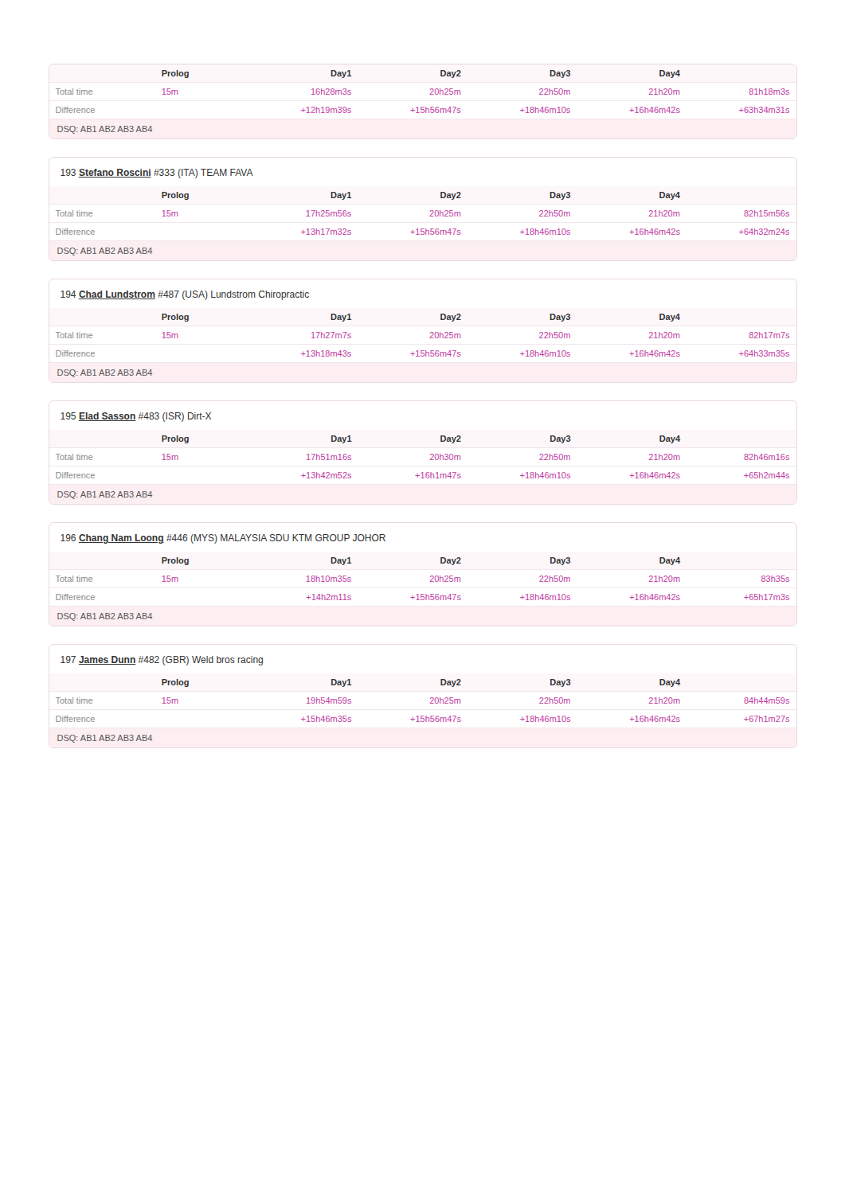| | Prolog | Day1 | Day2 | Day3 | Day4 | |
| --- | --- | --- | --- | --- | --- | --- |
| Total time | 15m | 16h28m3s | 20h25m | 22h50m | 21h20m | 81h18m3s |
| Difference | | +12h19m39s | +15h56m47s | +18h46m10s | +16h46m42s | +63h34m31s |
DSQ: AB1 AB2 AB3 AB4
193 Stefano Roscini #333 (ITA) TEAM FAVA
| | Prolog | Day1 | Day2 | Day3 | Day4 | |
| --- | --- | --- | --- | --- | --- | --- |
| Total time | 15m | 17h25m56s | 20h25m | 22h50m | 21h20m | 82h15m56s |
| Difference | | +13h17m32s | +15h56m47s | +18h46m10s | +16h46m42s | +64h32m24s |
DSQ: AB1 AB2 AB3 AB4
194 Chad Lundstrom #487 (USA) Lundstrom Chiropractic
| | Prolog | Day1 | Day2 | Day3 | Day4 | |
| --- | --- | --- | --- | --- | --- | --- |
| Total time | 15m | 17h27m7s | 20h25m | 22h50m | 21h20m | 82h17m7s |
| Difference | | +13h18m43s | +15h56m47s | +18h46m10s | +16h46m42s | +64h33m35s |
DSQ: AB1 AB2 AB3 AB4
195 Elad Sasson #483 (ISR) Dirt-X
| | Prolog | Day1 | Day2 | Day3 | Day4 | |
| --- | --- | --- | --- | --- | --- | --- |
| Total time | 15m | 17h51m16s | 20h30m | 22h50m | 21h20m | 82h46m16s |
| Difference | | +13h42m52s | +16h1m47s | +18h46m10s | +16h46m42s | +65h2m44s |
DSQ: AB1 AB2 AB3 AB4
196 Chang Nam Loong #446 (MYS) MALAYSIA SDU KTM GROUP JOHOR
| | Prolog | Day1 | Day2 | Day3 | Day4 | |
| --- | --- | --- | --- | --- | --- | --- |
| Total time | 15m | 18h10m35s | 20h25m | 22h50m | 21h20m | 83h35s |
| Difference | | +14h2m11s | +15h56m47s | +18h46m10s | +16h46m42s | +65h17m3s |
DSQ: AB1 AB2 AB3 AB4
197 James Dunn #482 (GBR) Weld bros racing
| | Prolog | Day1 | Day2 | Day3 | Day4 | |
| --- | --- | --- | --- | --- | --- | --- |
| Total time | 15m | 19h54m59s | 20h25m | 22h50m | 21h20m | 84h44m59s |
| Difference | | +15h46m35s | +15h56m47s | +18h46m10s | +16h46m42s | +67h1m27s |
DSQ: AB1 AB2 AB3 AB4